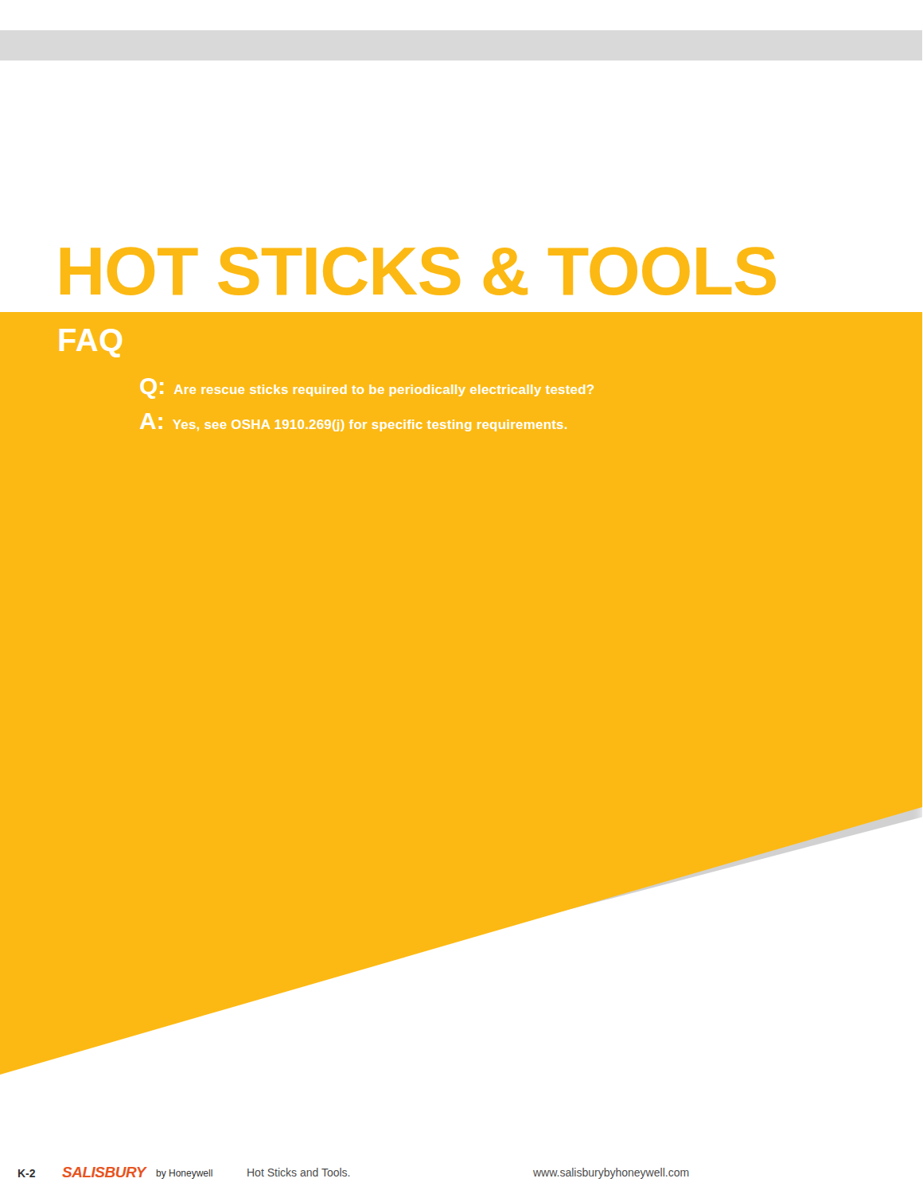HOT STICKS & TOOLS
FAQ
Q: Are rescue sticks required to be periodically electrically tested?
A: Yes, see OSHA 1910.269(j) for specific testing requirements.
K-2 SALISBURY by Honeywell Hot Sticks and Tools. www.salisburybyhoneywell.com